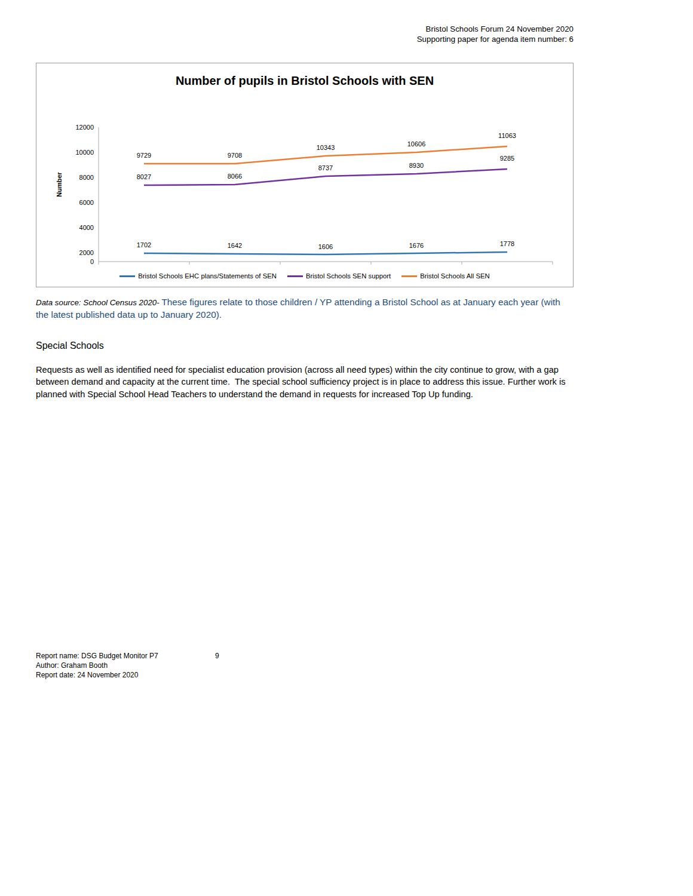Bristol Schools Forum 24 November 2020
Supporting paper for agenda item number: 6
Number of pupils in Bristol Schools with SEN
Number 12000 10000 8000 6000 4000 2000 0 9729 9708 10343 10606 11063 8027 8066 8737 8930 9285 1702 1642 1606 1676 1778 2015/16 2016/17 2017/18 2018/19 2019/20
Bristol Schools EHC plans/Statements of SEN
Bristol Schools SEN support
Bristol Schools All SEN
Data source: School Census 2020- These figures relate to those children / YP attending a Bristol School as at January each year (with the latest published data up to January 2020).
Special Schools
Requests as well as identified need for specialist education provision (across all need types) within the city continue to grow, with a gap between demand and capacity at the current time. The special school sufficiency project is in place to address this issue. Further work is planned with Special School Head Teachers to understand the demand in requests for increased Top Up funding.
Report name: DSG Budget Monitor P79
Author: Graham Booth
Report date: 24 November 2020